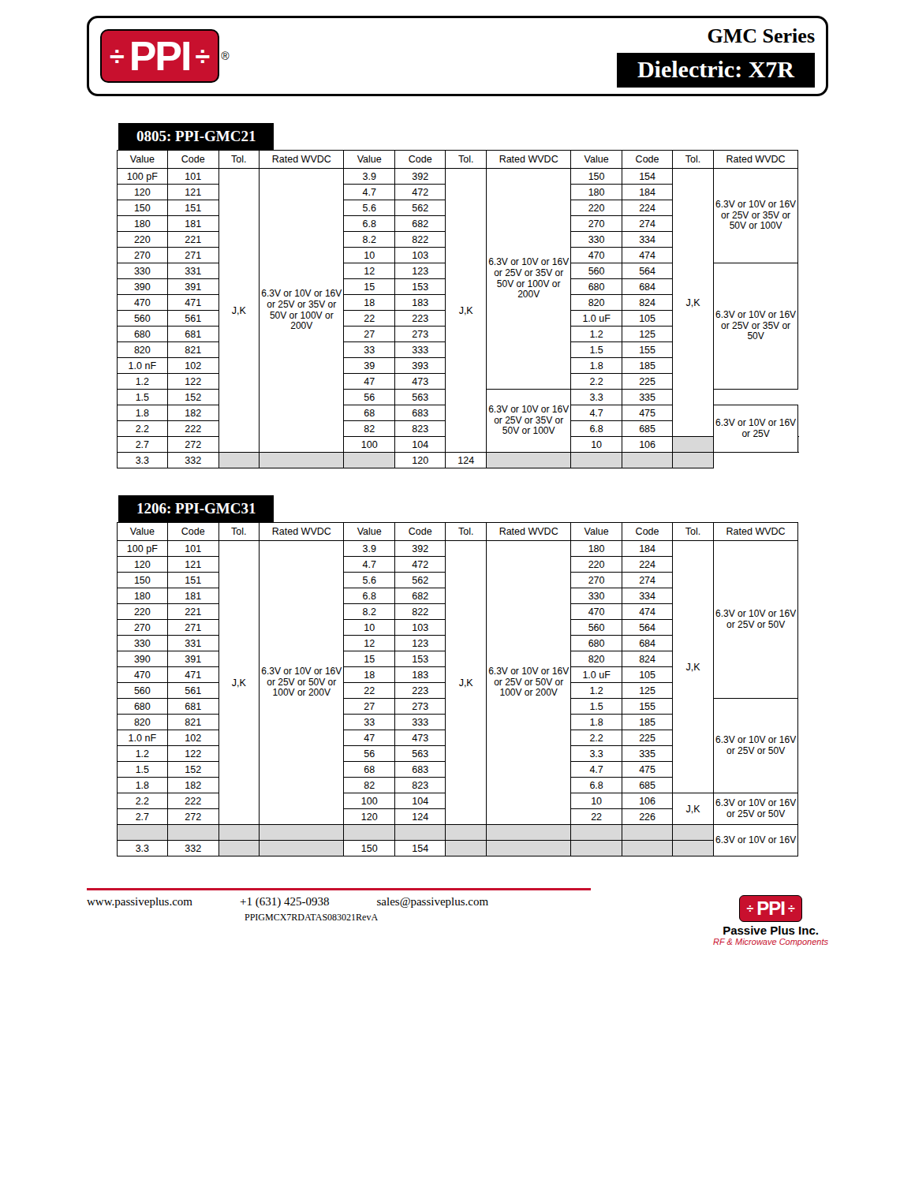÷ PPI ÷
®
GMC Series
Dielectric: X7R
0805: PPI-GMC21
| Value | Code | Tol. | Rated WVDC | Value | Code | Tol. | Rated WVDC | Value | Code | Tol. | Rated WVDC |
| --- | --- | --- | --- | --- | --- | --- | --- | --- | --- | --- | --- |
| 100 pF | 101 | J,K | 6.3V or 10V or 16V or 25V or 35V or 50V or 100V or 200V | 3.9 | 392 | J,K | 6.3V or 10V or 16V or 25V or 35V or 50V or 100V or 200V | 150 | 154 | J,K | 6.3V or 10V or 16V or 25V or 35V or 50V or 100V |
| 120 | 121 | 4.7 | 472 | 180 | 184 |
| 150 | 151 | 5.6 | 562 | 220 | 224 |
| 180 | 181 | 6.8 | 682 | 270 | 274 |
| 220 | 221 | 8.2 | 822 | 330 | 334 |
| 270 | 271 | 10 | 103 | 470 | 474 |
| 330 | 331 | 12 | 123 | 560 | 564 | 6.3V or 10V or 16V or 25V or 35V or 50V |
| 390 | 391 | 15 | 153 | 680 | 684 |
| 470 | 471 | 18 | 183 | 820 | 824 |
| 560 | 561 | 22 | 223 | 1.0 uF | 105 |
| 680 | 681 | 27 | 273 | 1.2 | 125 |
| 820 | 821 | 33 | 333 | 1.5 | 155 |
| 1.0 nF | 102 | 39 | 393 | 1.8 | 185 |
| 1.2 | 122 | 47 | 473 | 2.2 | 225 |
| 1.5 | 152 | 56 | 563 | 6.3V or 10V or 16V or 25V or 35V or 50V or 100V | 3.3 | 335 |
| 1.8 | 182 | 68 | 683 | 4.7 | 475 | 6.3V or 10V or 16V or 25V |
| 2.2 | 222 | 82 | 823 | 6.8 | 685 |
| 2.7 | 272 | 100 | 104 | 10 | 106 | | |
| 3.3 | 332 | | | | 120 | 124 | | | | |
1206: PPI-GMC31
| Value | Code | Tol. | Rated WVDC | Value | Code | Tol. | Rated WVDC | Value | Code | Tol. | Rated WVDC |
| --- | --- | --- | --- | --- | --- | --- | --- | --- | --- | --- | --- |
| 100 pF | 101 | J,K | 6.3V or 10V or 16V or 25V or 50V or 100V or 200V | 3.9 | 392 | J,K | 6.3V or 10V or 16V or 25V or 50V or 100V or 200V | 180 | 184 | J,K | 6.3V or 10V or 16V or 25V or 50V |
| 120 | 121 | 4.7 | 472 | 220 | 224 |
| 150 | 151 | 5.6 | 562 | 270 | 274 |
| 180 | 181 | 6.8 | 682 | 330 | 334 |
| 220 | 221 | 8.2 | 822 | 470 | 474 |
| 270 | 271 | 10 | 103 | 560 | 564 |
| 330 | 331 | 12 | 123 | 680 | 684 |
| 390 | 391 | 15 | 153 | 820 | 824 |
| 470 | 471 | 18 | 183 | 1.0 uF | 105 |
| 560 | 561 | 22 | 223 | 1.2 | 125 |
| 680 | 681 | 27 | 273 | 1.5 | 155 | 6.3V or 10V or 16V or 25V or 50V |
| 820 | 821 | 33 | 333 | 1.8 | 185 |
| 1.0 nF | 102 | 47 | 473 | 2.2 | 225 |
| 1.2 | 122 | 56 | 563 | 3.3 | 335 |
| 1.5 | 152 | 68 | 683 | 4.7 | 475 |
| 1.8 | 182 | 82 | 823 | 6.8 | 685 |
| 2.2 | 222 | 100 | 104 | 10 | 106 | J,K | 6.3V or 10V or 16V or 25V or 50V |
| 2.7 | 272 | 120 | 124 | 22 | 226 |
| | | | | | | | | | | | 6.3V or 10V or 16V |
| 3.3 | 332 | | | 150 | 154 | | | | | |
www.passiveplus.com +1 (631) 425-0938 sales@passiveplus.com
PPIGMCX7RDATAS083021RevA
÷ PPI ÷
Passive Plus Inc.
RF & Microwave Components